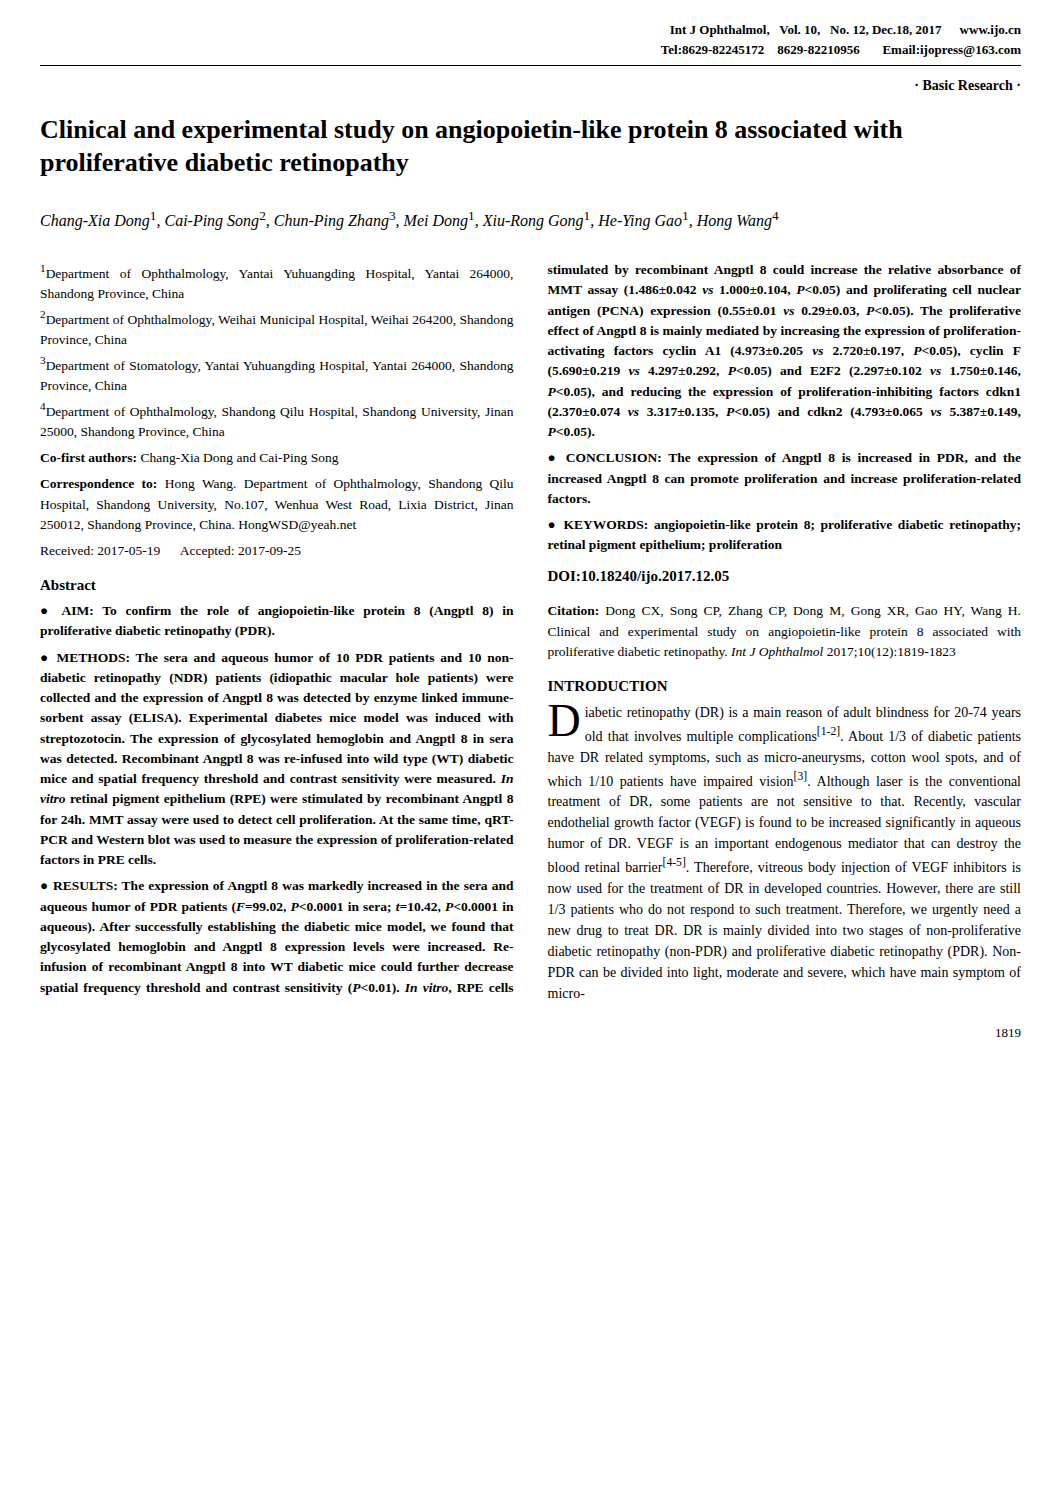Int J Ophthalmol, Vol. 10, No. 12, Dec.18, 2017www.ijo.cn
Tel:8629-82245172 8629-82210956 Email:ijopress@163.com
· Basic Research ·
Clinical and experimental study on angiopoietin-like protein 8 associated with proliferative diabetic retinopathy
Chang-Xia Dong1, Cai-Ping Song2, Chun-Ping Zhang3, Mei Dong1, Xiu-Rong Gong1, He-Ying Gao1, Hong Wang4
1Department of Ophthalmology, Yantai Yuhuangding Hospital, Yantai 264000, Shandong Province, China
2Department of Ophthalmology, Weihai Municipal Hospital, Weihai 264200, Shandong Province, China
3Department of Stomatology, Yantai Yuhuangding Hospital, Yantai 264000, Shandong Province, China
4Department of Ophthalmology, Shandong Qilu Hospital, Shandong University, Jinan 25000, Shandong Province, China
Co-first authors: Chang-Xia Dong and Cai-Ping Song
Correspondence to: Hong Wang. Department of Ophthalmology, Shandong Qilu Hospital, Shandong University, No.107, Wenhua West Road, Lixia District, Jinan 250012, Shandong Province, China. HongWSD@yeah.net
Received: 2017-05-19 Accepted: 2017-09-25
Abstract
● AIM: To confirm the role of angiopoietin-like protein 8 (Angptl 8) in proliferative diabetic retinopathy (PDR).
● METHODS: The sera and aqueous humor of 10 PDR patients and 10 non-diabetic retinopathy (NDR) patients (idiopathic macular hole patients) were collected and the expression of Angptl 8 was detected by enzyme linked immune-sorbent assay (ELISA). Experimental diabetes mice model was induced with streptozotocin. The expression of glycosylated hemoglobin and Angptl 8 in sera was detected. Recombinant Angptl 8 was re-infused into wild type (WT) diabetic mice and spatial frequency threshold and contrast sensitivity were measured. In vitro retinal pigment epithelium (RPE) were stimulated by recombinant Angptl 8 for 24h. MMT assay were used to detect cell proliferation. At the same time, qRT-PCR and Western blot was used to measure the expression of proliferation-related factors in PRE cells.
● RESULTS: The expression of Angptl 8 was markedly increased in the sera and aqueous humor of PDR patients (F=99.02, P<0.0001 in sera; t=10.42, P<0.0001 in aqueous). After successfully establishing the diabetic mice model, we found that glycosylated hemoglobin and Angptl 8 expression levels were increased. Re-infusion of recombinant Angptl 8 into WT diabetic mice could further decrease spatial frequency threshold and contrast sensitivity (P<0.01). In vitro, RPE cells stimulated by recombinant Angptl 8 could increase the relative absorbance of MMT assay (1.486±0.042 vs 1.000±0.104, P<0.05) and proliferating cell nuclear antigen (PCNA) expression (0.55±0.01 vs 0.29±0.03, P<0.05). The proliferative effect of Angptl 8 is mainly mediated by increasing the expression of proliferation-activating factors cyclin A1 (4.973±0.205 vs 2.720±0.197, P<0.05), cyclin F (5.690±0.219 vs 4.297±0.292, P<0.05) and E2F2 (2.297±0.102 vs 1.750±0.146, P<0.05), and reducing the expression of proliferation-inhibiting factors cdkn1 (2.370±0.074 vs 3.317±0.135, P<0.05) and cdkn2 (4.793±0.065 vs 5.387±0.149, P<0.05).
● CONCLUSION: The expression of Angptl 8 is increased in PDR, and the increased Angptl 8 can promote proliferation and increase proliferation-related factors.
● KEYWORDS: angiopoietin-like protein 8; proliferative diabetic retinopathy; retinal pigment epithelium; proliferation
DOI:10.18240/ijo.2017.12.05
Citation: Dong CX, Song CP, Zhang CP, Dong M, Gong XR, Gao HY, Wang H. Clinical and experimental study on angiopoietin-like protein 8 associated with proliferative diabetic retinopathy. Int J Ophthalmol 2017;10(12):1819-1823
INTRODUCTION
Diabetic retinopathy (DR) is a main reason of adult blindness for 20-74 years old that involves multiple complications[1-2]. About 1/3 of diabetic patients have DR related symptoms, such as micro-aneurysms, cotton wool spots, and of which 1/10 patients have impaired vision[3]. Although laser is the conventional treatment of DR, some patients are not sensitive to that. Recently, vascular endothelial growth factor (VEGF) is found to be increased significantly in aqueous humor of DR. VEGF is an important endogenous mediator that can destroy the blood retinal barrier[4-5]. Therefore, vitreous body injection of VEGF inhibitors is now used for the treatment of DR in developed countries. However, there are still 1/3 patients who do not respond to such treatment. Therefore, we urgently need a new drug to treat DR. DR is mainly divided into two stages of non-proliferative diabetic retinopathy (non-PDR) and proliferative diabetic retinopathy (PDR). Non-PDR can be divided into light, moderate and severe, which have main symptom of micro-
1819